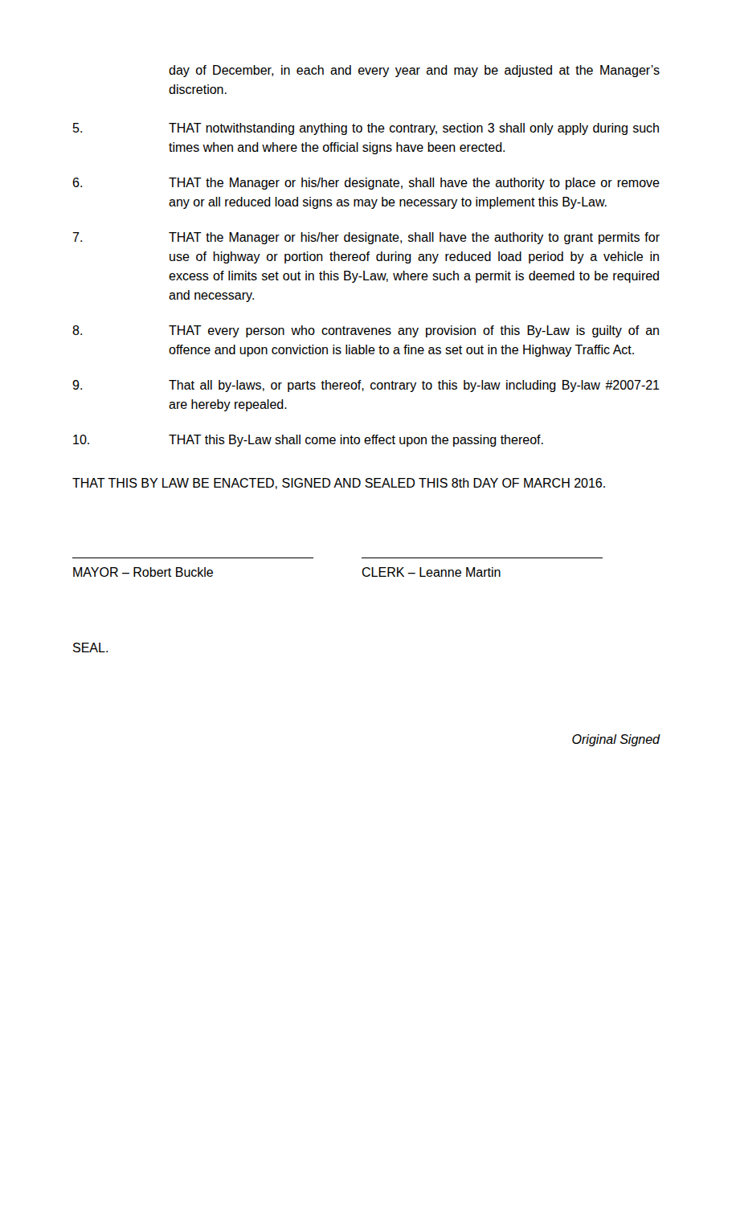day of December, in each and every year and may be adjusted at the Manager’s discretion.
5.
THAT notwithstanding anything to the contrary, section 3 shall only apply during such times when and where the official signs have been erected.
6.
THAT the Manager or his/her designate, shall have the authority to place or remove any or all reduced load signs as may be necessary to implement this By-Law.
7.
THAT the Manager or his/her designate, shall have the authority to grant permits for use of highway or portion thereof during any reduced load period by a vehicle in excess of limits set out in this By-Law, where such a permit is deemed to be required and necessary.
8.
THAT every person who contravenes any provision of this By-Law is guilty of an offence and upon conviction is liable to a fine as set out in the Highway Traffic Act.
9.
That all by-laws, or parts thereof, contrary to this by-law including By-law #2007-21 are hereby repealed.
10.
THAT this By-Law shall come into effect upon the passing thereof.
THAT THIS BY LAW BE ENACTED, SIGNED AND SEALED THIS 8th DAY OF MARCH 2016.
MAYOR – Robert Buckle
CLERK – Leanne Martin
SEAL.
Original Signed